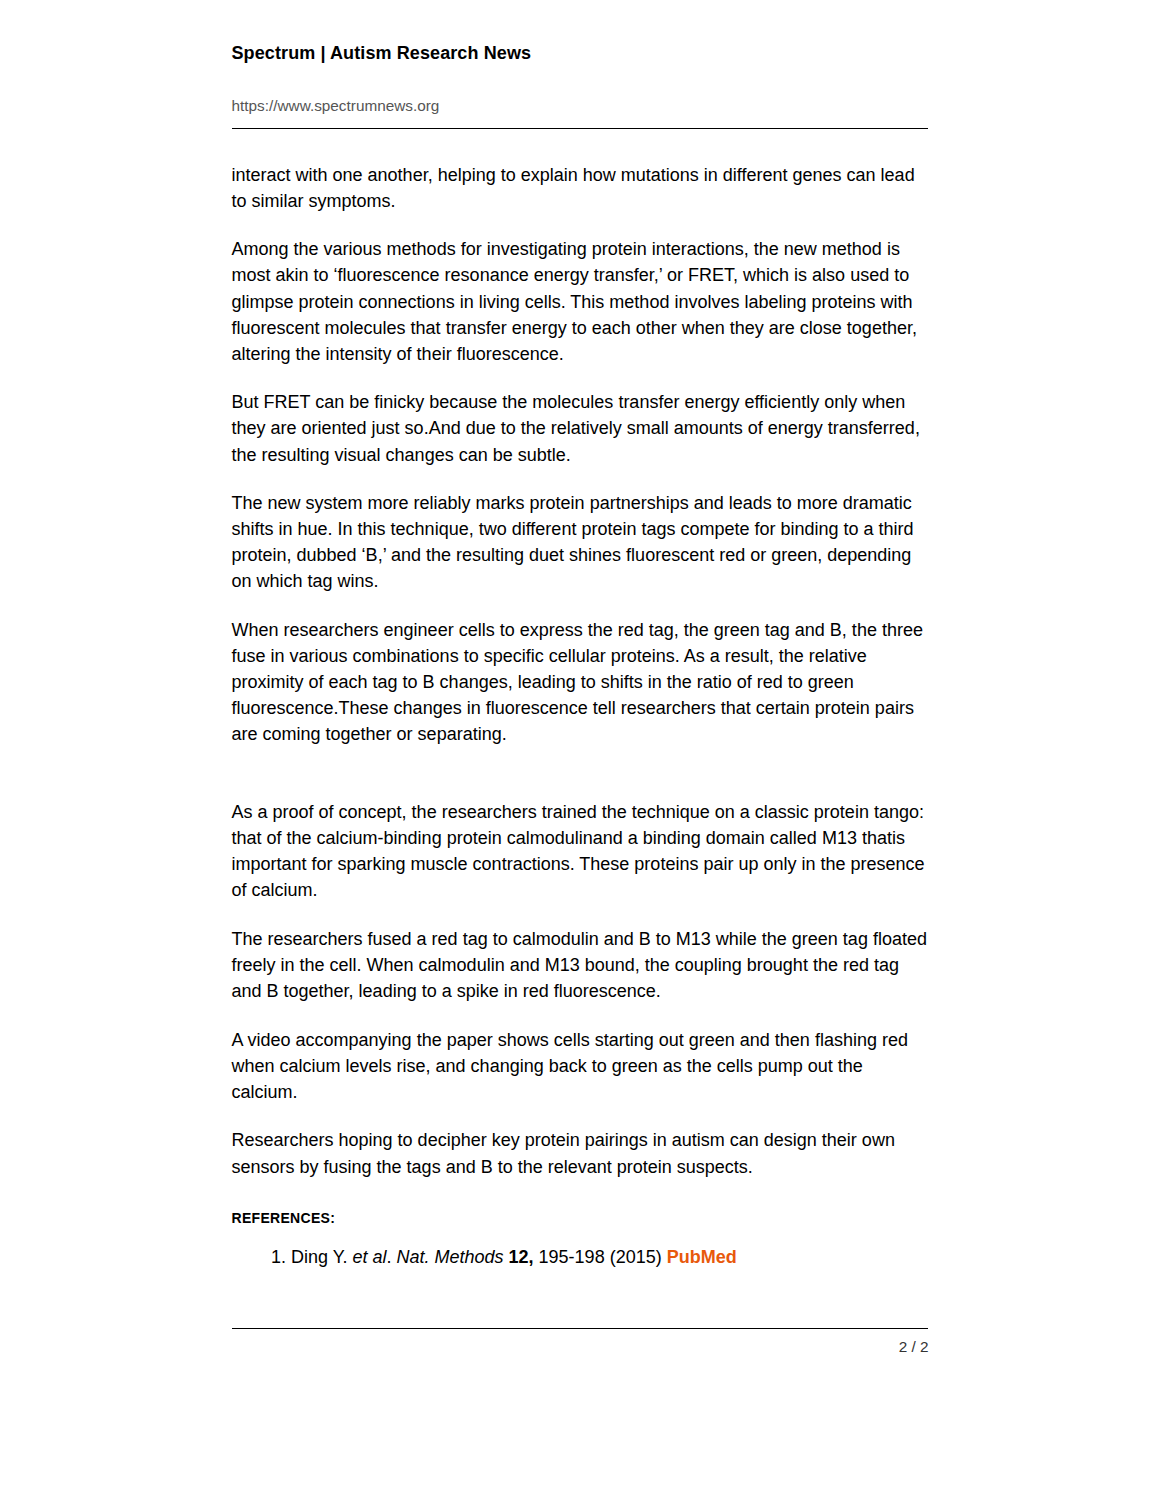Spectrum | Autism Research News
https://www.spectrumnews.org
interact with one another, helping to explain how mutations in different genes can lead to similar symptoms.
Among the various methods for investigating protein interactions, the new method is most akin to ‘fluorescence resonance energy transfer,’ or FRET, which is also used to glimpse protein connections in living cells. This method involves labeling proteins with fluorescent molecules that transfer energy to each other when they are close together, altering the intensity of their fluorescence.
But FRET can be finicky because the molecules transfer energy efficiently only when they are oriented just so.And due to the relatively small amounts of energy transferred, the resulting visual changes can be subtle.
The new system more reliably marks protein partnerships and leads to more dramatic shifts in hue. In this technique, two different protein tags compete for binding to a third protein, dubbed ‘B,’ and the resulting duet shines fluorescent red or green, depending on which tag wins.
When researchers engineer cells to express the red tag, the green tag and B, the three fuse in various combinations to specific cellular proteins. As a result, the relative proximity of each tag to B changes, leading to shifts in the ratio of red to green fluorescence.These changes in fluorescence tell researchers that certain protein pairs are coming together or separating.
As a proof of concept, the researchers trained the technique on a classic protein tango: that of the calcium-binding protein calmodulinand a binding domain called M13 thatis important for sparking muscle contractions. These proteins pair up only in the presence of calcium.
The researchers fused a red tag to calmodulin and B to M13 while the green tag floated freely in the cell. When calmodulin and M13 bound, the coupling brought the red tag and B together, leading to a spike in red fluorescence.
A video accompanying the paper shows cells starting out green and then flashing red when calcium levels rise, and changing back to green as the cells pump out the calcium.
Researchers hoping to decipher key protein pairings in autism can design their own sensors by fusing the tags and B to the relevant protein suspects.
REFERENCES:
Ding Y. et al. Nat. Methods 12, 195-198 (2015) PubMed
2 / 2